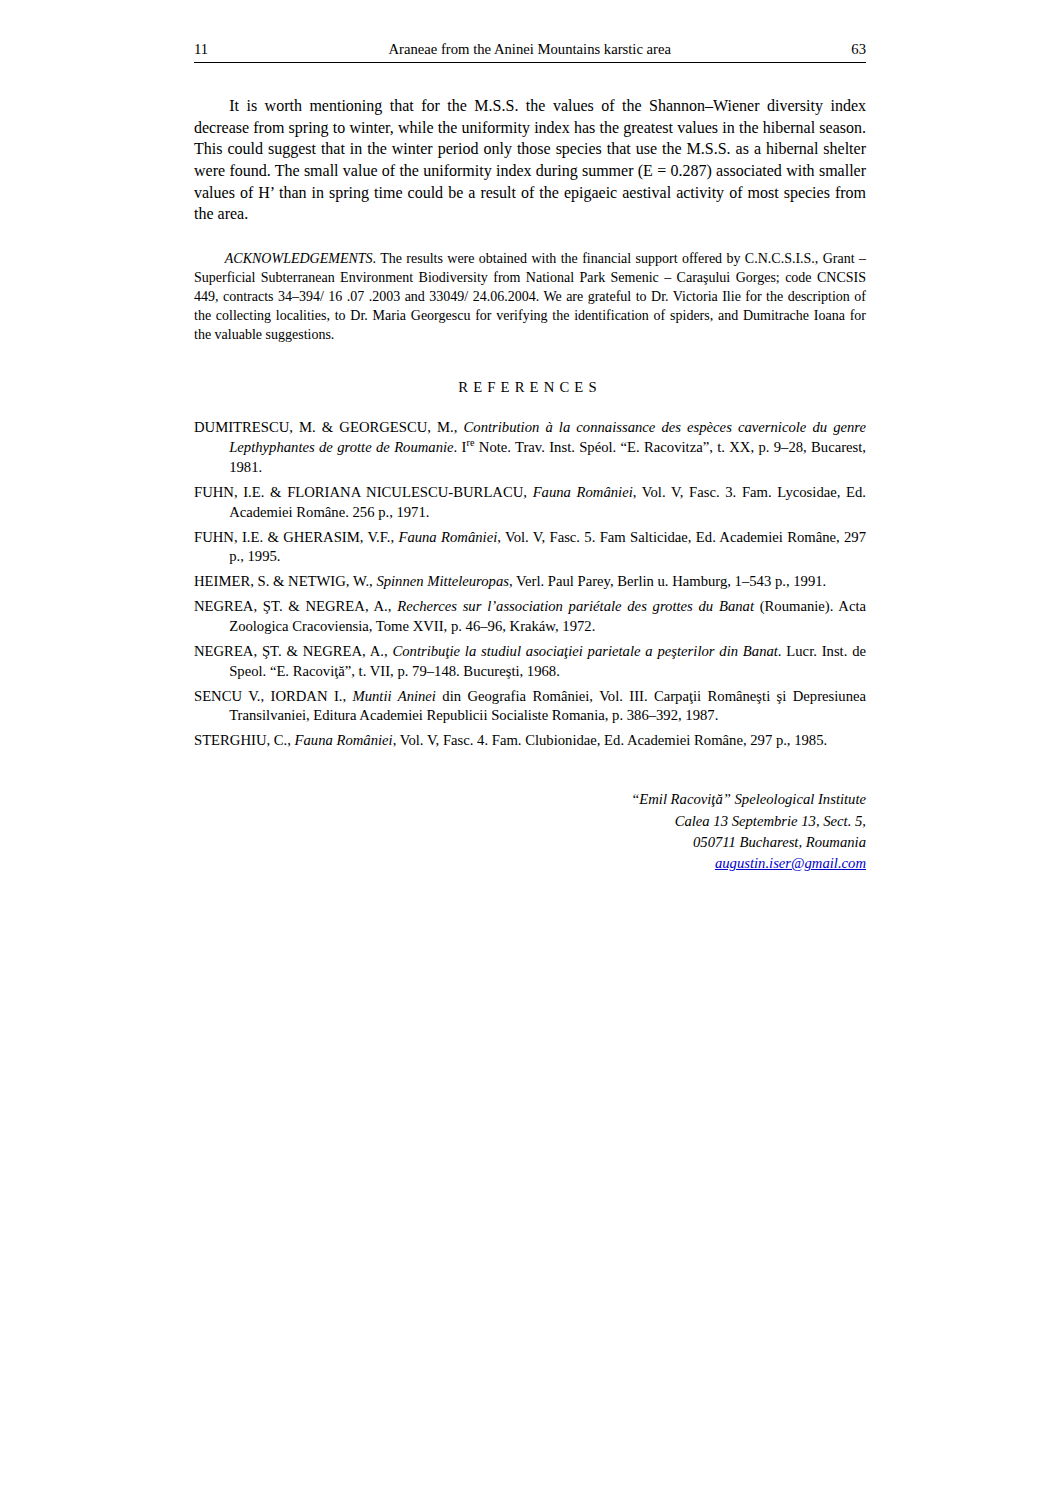11 Araneae from the Aninei Mountains karstic area 63
It is worth mentioning that for the M.S.S. the values of the Shannon–Wiener diversity index decrease from spring to winter, while the uniformity index has the greatest values in the hibernal season. This could suggest that in the winter period only those species that use the M.S.S. as a hibernal shelter were found. The small value of the uniformity index during summer (E = 0.287) associated with smaller values of H’ than in spring time could be a result of the epigaeic aestival activity of most species from the area.
ACKNOWLEDGEMENTS. The results were obtained with the financial support offered by C.N.C.S.I.S., Grant – Superficial Subterranean Environment Biodiversity from National Park Semenic – Caraşului Gorges; code CNCSIS 449, contracts 34–394/ 16 .07 .2003 and 33049/ 24.06.2004. We are grateful to Dr. Victoria Ilie for the description of the collecting localities, to Dr. Maria Georgescu for verifying the identification of spiders, and Dumitrache Ioana for the valuable suggestions.
REFERENCES
DUMITRESCU, M. & GEORGESCU, M., Contribution à la connaissance des espèces cavernicole du genre Lepthyphantes de grotte de Roumanie. Ire Note. Trav. Inst. Spéol. “E. Racovitza”, t. XX, p. 9–28, Bucarest, 1981.
FUHN, I.E. & FLORIANA NICULESCU-BURLACU, Fauna României, Vol. V, Fasc. 3. Fam. Lycosidae, Ed. Academiei Române. 256 p., 1971.
FUHN, I.E. & GHERASIM, V.F., Fauna României, Vol. V, Fasc. 5. Fam Salticidae, Ed. Academiei Române, 297 p., 1995.
HEIMER, S. & NETWIG, W., Spinnen Mitteleuropas, Verl. Paul Parey, Berlin u. Hamburg, 1–543 p., 1991.
NEGREA, ŞT. & NEGREA, A., Recherces sur l’association pariétale des grottes du Banat (Roumanie). Acta Zoologica Cracoviensia, Tome XVII, p. 46–96, Krakáw, 1972.
NEGREA, ŞT. & NEGREA, A., Contribuţie la studiul asociaţiei parietale a peşterilor din Banat. Lucr. Inst. de Speol. “E. Racoviţă”, t. VII, p. 79–148. Bucureşti, 1968.
SENCU V., IORDAN I., Muntii Aninei din Geografia României, Vol. III. Carpaţii Româneşti şi Depresiunea Transilvaniei, Editura Academiei Republicii Socialiste Romania, p. 386–392, 1987.
STERGHIU, C., Fauna României, Vol. V, Fasc. 4. Fam. Clubionidae, Ed. Academiei Române, 297 p., 1985.
“Emil Racoviţă” Speleological Institute
Calea 13 Septembrie 13, Sect. 5,
050711 Bucharest, Roumania
augustin.iser@gmail.com